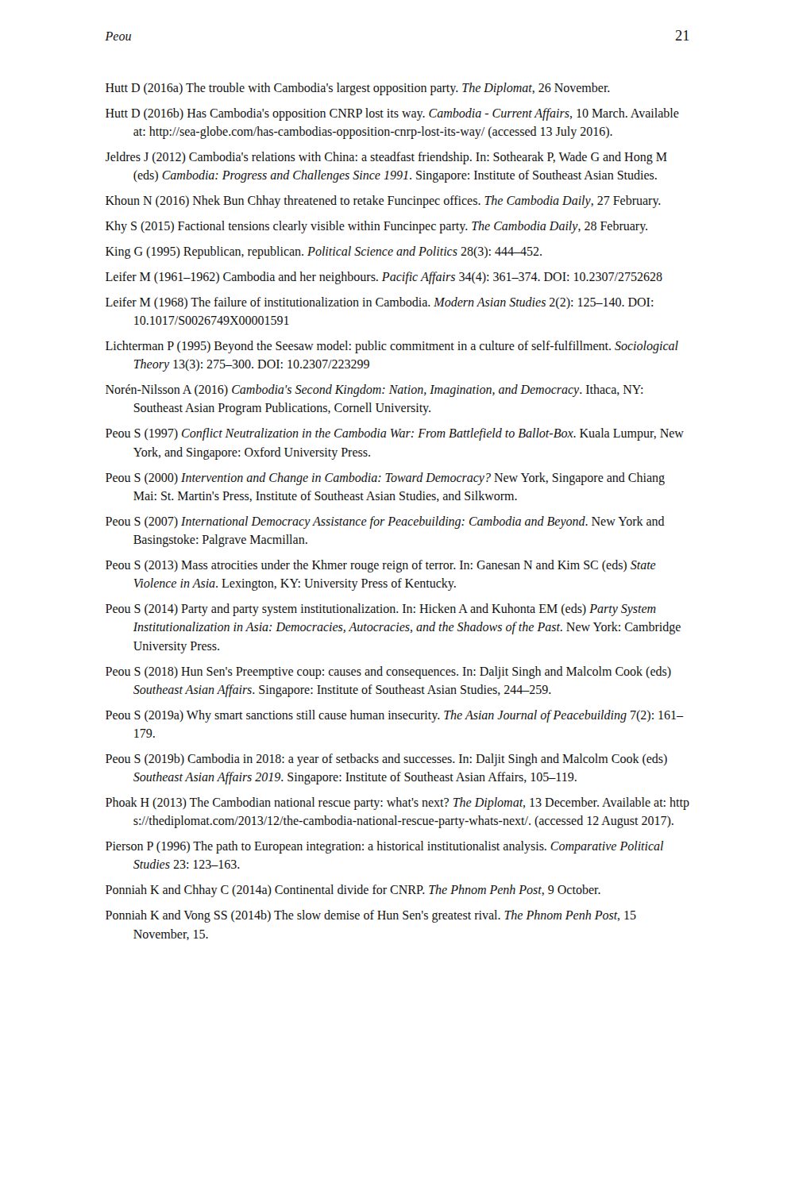Peou 21
Hutt D (2016a) The trouble with Cambodia's largest opposition party. The Diplomat, 26 November.
Hutt D (2016b) Has Cambodia's opposition CNRP lost its way. Cambodia - Current Affairs, 10 March. Available at: http://sea-globe.com/has-cambodias-opposition-cnrp-lost-its-way/ (accessed 13 July 2016).
Jeldres J (2012) Cambodia's relations with China: a steadfast friendship. In: Sothearak P, Wade G and Hong M (eds) Cambodia: Progress and Challenges Since 1991. Singapore: Institute of Southeast Asian Studies.
Khoun N (2016) Nhek Bun Chhay threatened to retake Funcinpec offices. The Cambodia Daily, 27 February.
Khy S (2015) Factional tensions clearly visible within Funcinpec party. The Cambodia Daily, 28 February.
King G (1995) Republican, republican. Political Science and Politics 28(3): 444–452.
Leifer M (1961–1962) Cambodia and her neighbours. Pacific Affairs 34(4): 361–374. DOI: 10.2307/2752628
Leifer M (1968) The failure of institutionalization in Cambodia. Modern Asian Studies 2(2): 125–140. DOI: 10.1017/S0026749X00001591
Lichterman P (1995) Beyond the Seesaw model: public commitment in a culture of self-fulfillment. Sociological Theory 13(3): 275–300. DOI: 10.2307/223299
Norén-Nilsson A (2016) Cambodia's Second Kingdom: Nation, Imagination, and Democracy. Ithaca, NY: Southeast Asian Program Publications, Cornell University.
Peou S (1997) Conflict Neutralization in the Cambodia War: From Battlefield to Ballot-Box. Kuala Lumpur, New York, and Singapore: Oxford University Press.
Peou S (2000) Intervention and Change in Cambodia: Toward Democracy? New York, Singapore and Chiang Mai: St. Martin's Press, Institute of Southeast Asian Studies, and Silkworm.
Peou S (2007) International Democracy Assistance for Peacebuilding: Cambodia and Beyond. New York and Basingstoke: Palgrave Macmillan.
Peou S (2013) Mass atrocities under the Khmer rouge reign of terror. In: Ganesan N and Kim SC (eds) State Violence in Asia. Lexington, KY: University Press of Kentucky.
Peou S (2014) Party and party system institutionalization. In: Hicken A and Kuhonta EM (eds) Party System Institutionalization in Asia: Democracies, Autocracies, and the Shadows of the Past. New York: Cambridge University Press.
Peou S (2018) Hun Sen's Preemptive coup: causes and consequences. In: Daljit Singh and Malcolm Cook (eds) Southeast Asian Affairs. Singapore: Institute of Southeast Asian Studies, 244–259.
Peou S (2019a) Why smart sanctions still cause human insecurity. The Asian Journal of Peacebuilding 7(2): 161–179.
Peou S (2019b) Cambodia in 2018: a year of setbacks and successes. In: Daljit Singh and Malcolm Cook (eds) Southeast Asian Affairs 2019. Singapore: Institute of Southeast Asian Affairs, 105–119.
Phoak H (2013) The Cambodian national rescue party: what's next? The Diplomat, 13 December. Available at: https://thediplomat.com/2013/12/the-cambodia-national-rescue-party-whats-next/. (accessed 12 August 2017).
Pierson P (1996) The path to European integration: a historical institutionalist analysis. Comparative Political Studies 23: 123–163.
Ponniah K and Chhay C (2014a) Continental divide for CNRP. The Phnom Penh Post, 9 October.
Ponniah K and Vong SS (2014b) The slow demise of Hun Sen's greatest rival. The Phnom Penh Post, 15 November, 15.